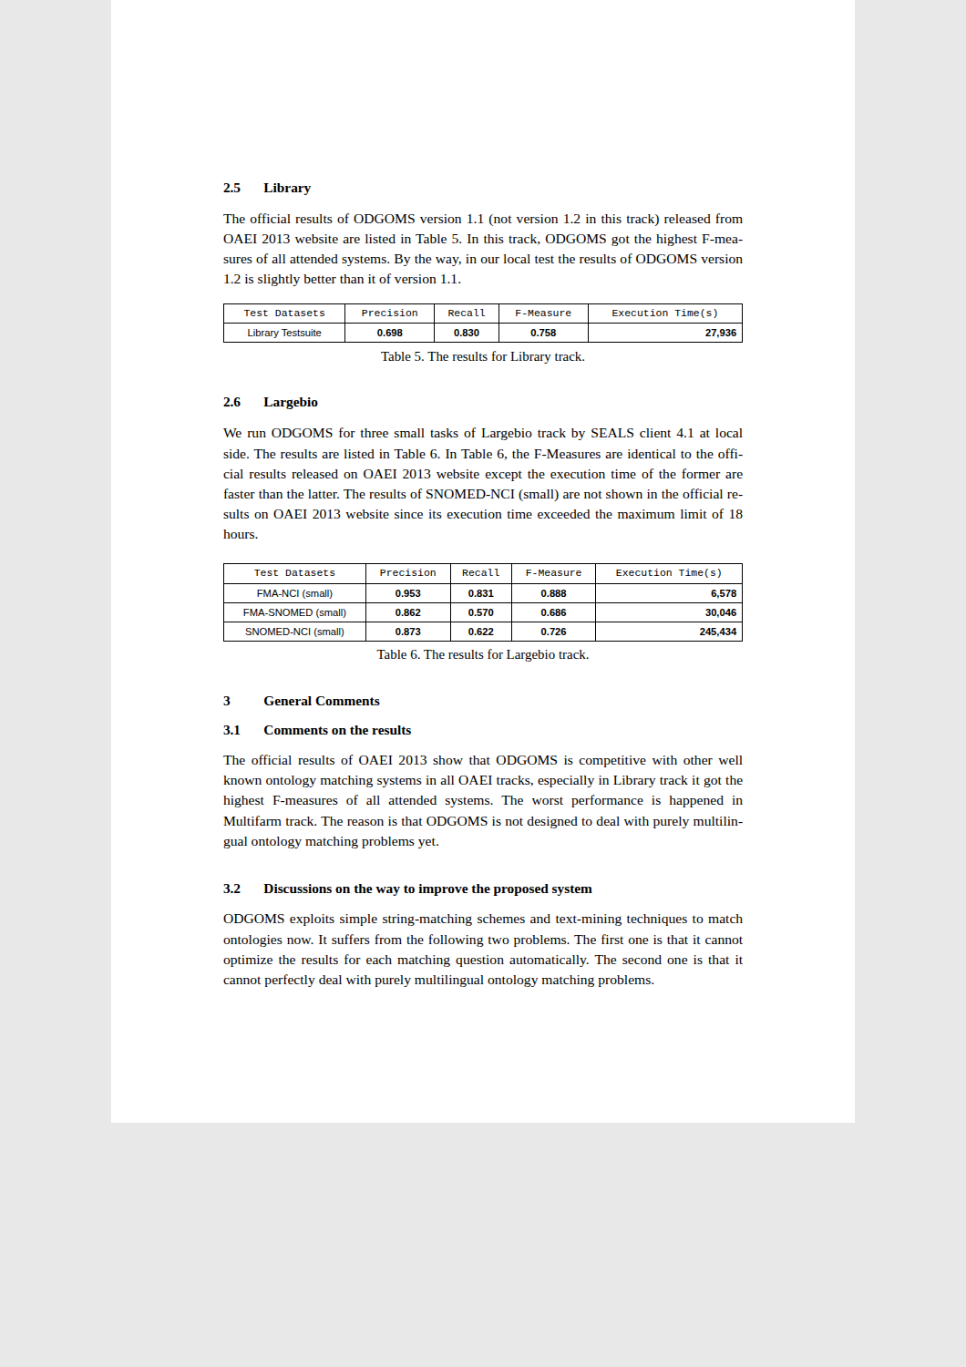2.5 Library
The official results of ODGOMS version 1.1 (not version 1.2 in this track) released from OAEI 2013 website are listed in Table 5. In this track, ODGOMS got the highest F-measures of all attended systems. By the way, in our local test the results of ODGOMS version 1.2 is slightly better than it of version 1.1.
| Test Datasets | Precision | Recall | F-Measure | Execution Time(s) |
| --- | --- | --- | --- | --- |
| Library Testsuite | 0.698 | 0.830 | 0.758 | 27,936 |
Table 5. The results for Library track.
2.6 Largebio
We run ODGOMS for three small tasks of Largebio track by SEALS client 4.1 at local side. The results are listed in Table 6. In Table 6, the F-Measures are identical to the official results released on OAEI 2013 website except the execution time of the former are faster than the latter. The results of SNOMED-NCI (small) are not shown in the official results on OAEI 2013 website since its execution time exceeded the maximum limit of 18 hours.
| Test Datasets | Precision | Recall | F-Measure | Execution Time(s) |
| --- | --- | --- | --- | --- |
| FMA-NCI (small) | 0.953 | 0.831 | 0.888 | 6,578 |
| FMA-SNOMED (small) | 0.862 | 0.570 | 0.686 | 30,046 |
| SNOMED-NCI (small) | 0.873 | 0.622 | 0.726 | 245,434 |
Table 6. The results for Largebio track.
3 General Comments
3.1 Comments on the results
The official results of OAEI 2013 show that ODGOMS is competitive with other well known ontology matching systems in all OAEI tracks, especially in Library track it got the highest F-measures of all attended systems. The worst performance is happened in Multifarm track. The reason is that ODGOMS is not designed to deal with purely multilingual ontology matching problems yet.
3.2 Discussions on the way to improve the proposed system
ODGOMS exploits simple string-matching schemes and text-mining techniques to match ontologies now. It suffers from the following two problems. The first one is that it cannot optimize the results for each matching question automatically. The second one is that it cannot perfectly deal with purely multilingual ontology matching problems.